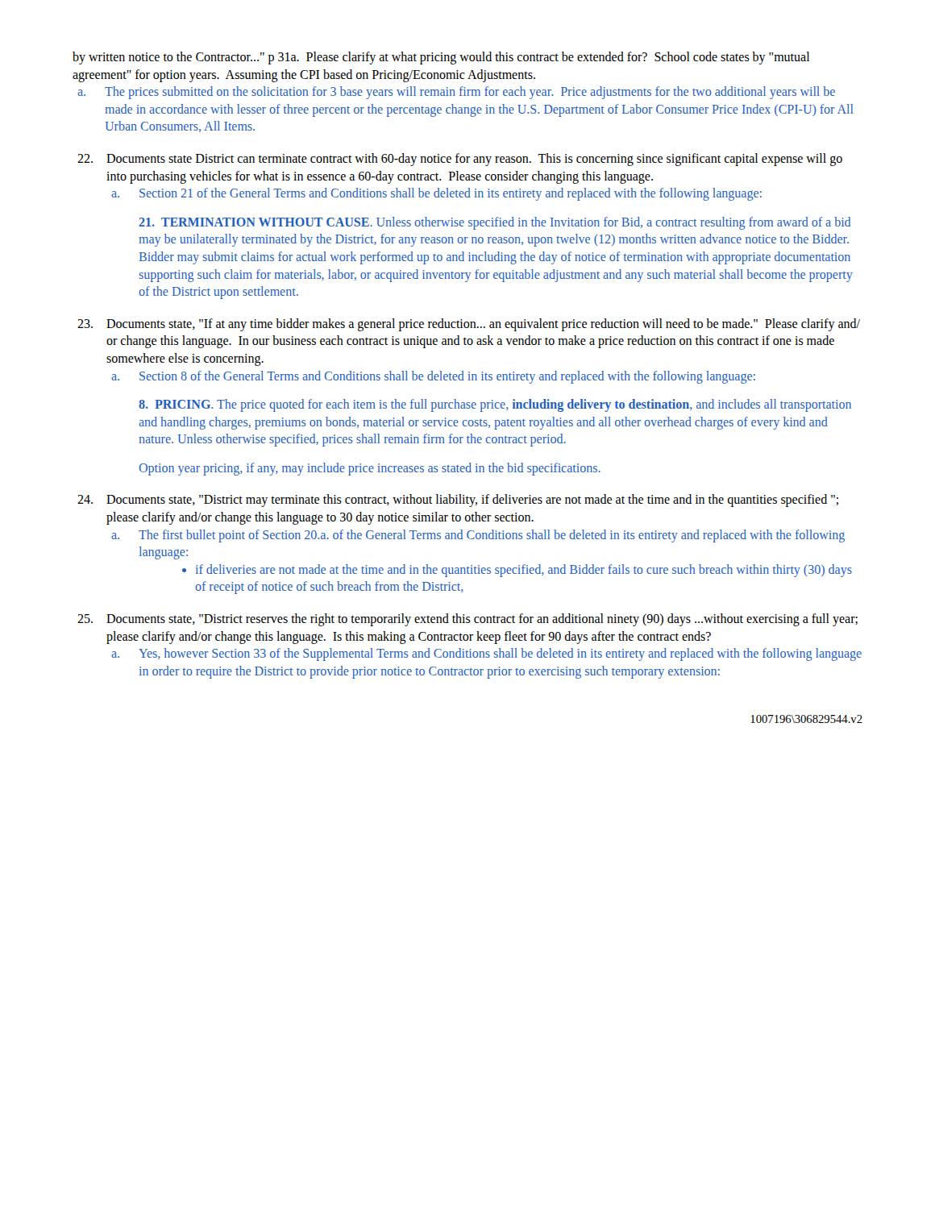by written notice to the Contractor..." p 31a. Please clarify at what pricing would this contract be extended for? School code states by "mutual agreement" for option years. Assuming the CPI based on Pricing/Economic Adjustments.
The prices submitted on the solicitation for 3 base years will remain firm for each year. Price adjustments for the two additional years will be made in accordance with lesser of three percent or the percentage change in the U.S. Department of Labor Consumer Price Index (CPI-U) for All Urban Consumers, All Items.
Documents state District can terminate contract with 60-day notice for any reason. This is concerning since significant capital expense will go into purchasing vehicles for what is in essence a 60-day contract. Please consider changing this language.
Section 21 of the General Terms and Conditions shall be deleted in its entirety and replaced with the following language:
21. TERMINATION WITHOUT CAUSE. Unless otherwise specified in the Invitation for Bid, a contract resulting from award of a bid may be unilaterally terminated by the District, for any reason or no reason, upon twelve (12) months written advance notice to the Bidder. Bidder may submit claims for actual work performed up to and including the day of notice of termination with appropriate documentation supporting such claim for materials, labor, or acquired inventory for equitable adjustment and any such material shall become the property of the District upon settlement.
Documents state, "If at any time bidder makes a general price reduction... an equivalent price reduction will need to be made." Please clarify and/ or change this language. In our business each contract is unique and to ask a vendor to make a price reduction on this contract if one is made somewhere else is concerning.
Section 8 of the General Terms and Conditions shall be deleted in its entirety and replaced with the following language:
8. PRICING. The price quoted for each item is the full purchase price, including delivery to destination, and includes all transportation and handling charges, premiums on bonds, material or service costs, patent royalties and all other overhead charges of every kind and nature. Unless otherwise specified, prices shall remain firm for the contract period.
Option year pricing, if any, may include price increases as stated in the bid specifications.
Documents state, "District may terminate this contract, without liability, if deliveries are not made at the time and in the quantities specified "; please clarify and/or change this language to 30 day notice similar to other section.
The first bullet point of Section 20.a. of the General Terms and Conditions shall be deleted in its entirety and replaced with the following language:
if deliveries are not made at the time and in the quantities specified, and Bidder fails to cure such breach within thirty (30) days of receipt of notice of such breach from the District,
Documents state, "District reserves the right to temporarily extend this contract for an additional ninety (90) days ...without exercising a full year; please clarify and/or change this language. Is this making a Contractor keep fleet for 90 days after the contract ends?
Yes, however Section 33 of the Supplemental Terms and Conditions shall be deleted in its entirety and replaced with the following language in order to require the District to provide prior notice to Contractor prior to exercising such temporary extension:
1007196\306829544.v2